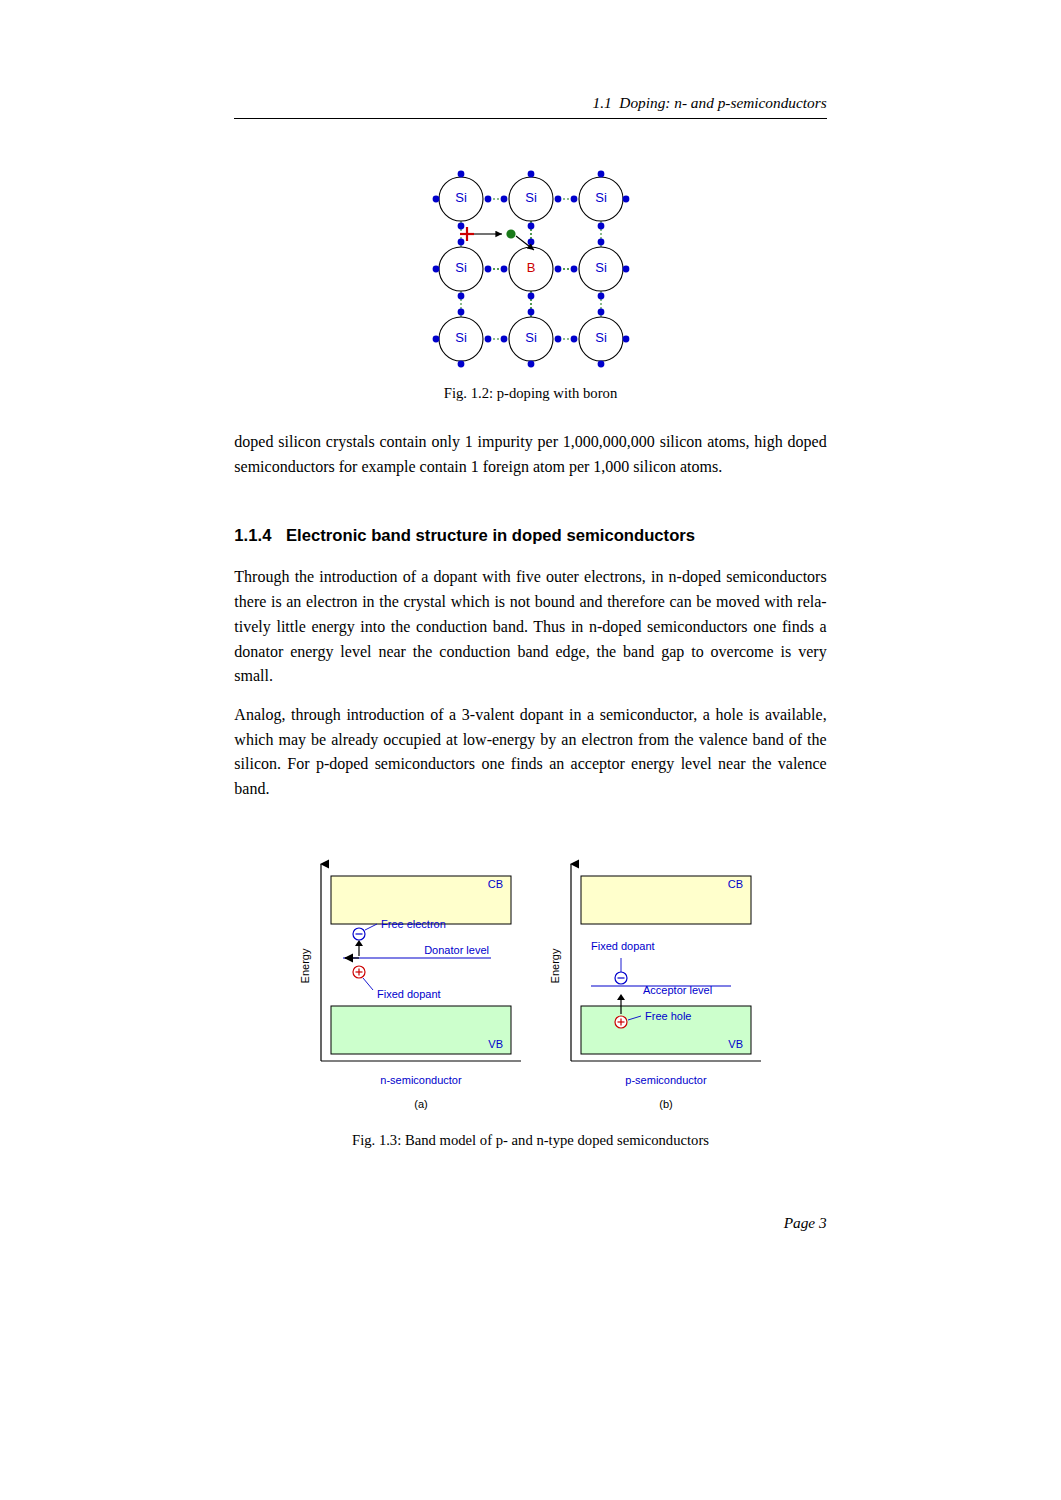1.1 Doping: n- and p-semiconductors
Si Si Si Si B Si Si Si Si
Fig. 1.2: p-doping with boron
doped silicon crystals contain only 1 impurity per 1,000,000,000 silicon atoms, high doped semiconductors for example contain 1 foreign atom per 1,000 silicon atoms.
1.1.4 Electronic band structure in doped semiconductors
Through the introduction of a dopant with five outer electrons, in n-doped semiconductors there is an electron in the crystal which is not bound and therefore can be moved with relatively little energy into the conduction band. Thus in n-doped semiconductors one finds a donator energy level near the conduction band edge, the band gap to overcome is very small.
Analog, through introduction of a 3-valent dopant in a semiconductor, a hole is available, which may be already occupied at low-energy by an electron from the valence band of the silicon. For p-doped semiconductors one finds an acceptor energy level near the valence band.
Energy CB VB Free electron Donator level Fixed dopant n-semiconductor (a) Energy CB VB Fixed dopant Acceptor level Free hole p-semiconductor (b)
Fig. 1.3: Band model of p- and n-type doped semiconductors
Page 3